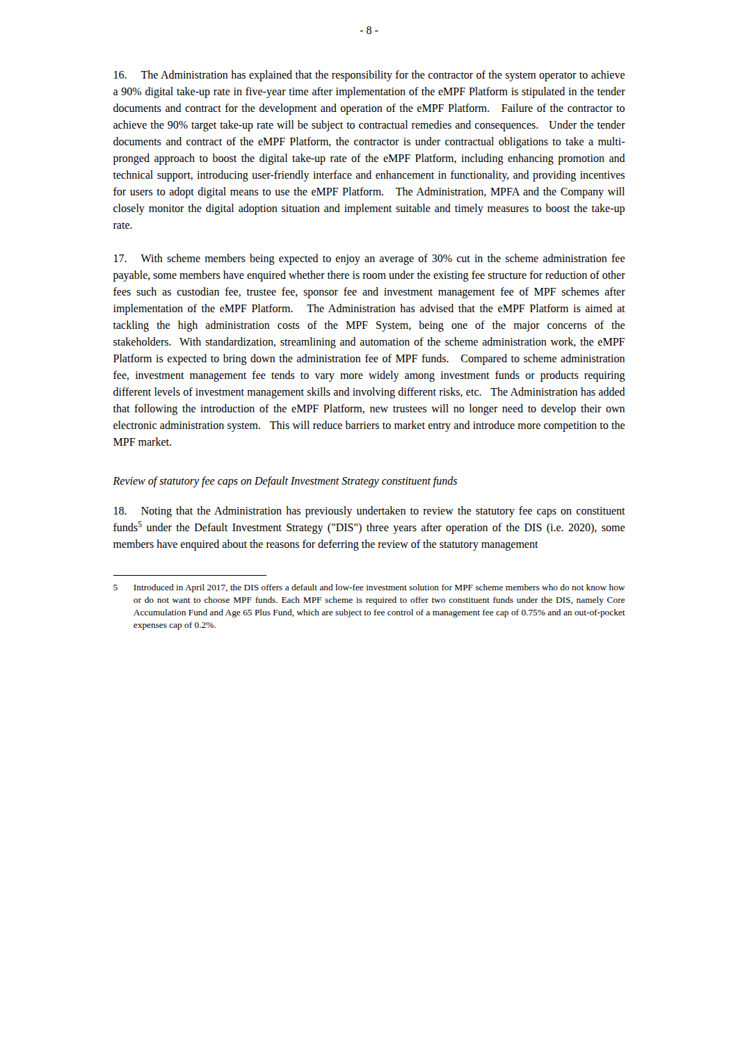- 8 -
16. The Administration has explained that the responsibility for the contractor of the system operator to achieve a 90% digital take-up rate in five-year time after implementation of the eMPF Platform is stipulated in the tender documents and contract for the development and operation of the eMPF Platform. Failure of the contractor to achieve the 90% target take-up rate will be subject to contractual remedies and consequences. Under the tender documents and contract of the eMPF Platform, the contractor is under contractual obligations to take a multi-pronged approach to boost the digital take-up rate of the eMPF Platform, including enhancing promotion and technical support, introducing user-friendly interface and enhancement in functionality, and providing incentives for users to adopt digital means to use the eMPF Platform. The Administration, MPFA and the Company will closely monitor the digital adoption situation and implement suitable and timely measures to boost the take-up rate.
17. With scheme members being expected to enjoy an average of 30% cut in the scheme administration fee payable, some members have enquired whether there is room under the existing fee structure for reduction of other fees such as custodian fee, trustee fee, sponsor fee and investment management fee of MPF schemes after implementation of the eMPF Platform. The Administration has advised that the eMPF Platform is aimed at tackling the high administration costs of the MPF System, being one of the major concerns of the stakeholders. With standardization, streamlining and automation of the scheme administration work, the eMPF Platform is expected to bring down the administration fee of MPF funds. Compared to scheme administration fee, investment management fee tends to vary more widely among investment funds or products requiring different levels of investment management skills and involving different risks, etc. The Administration has added that following the introduction of the eMPF Platform, new trustees will no longer need to develop their own electronic administration system. This will reduce barriers to market entry and introduce more competition to the MPF market.
Review of statutory fee caps on Default Investment Strategy constituent funds
18. Noting that the Administration has previously undertaken to review the statutory fee caps on constituent funds5 under the Default Investment Strategy ("DIS") three years after operation of the DIS (i.e. 2020), some members have enquired about the reasons for deferring the review of the statutory management
5 Introduced in April 2017, the DIS offers a default and low-fee investment solution for MPF scheme members who do not know how or do not want to choose MPF funds. Each MPF scheme is required to offer two constituent funds under the DIS, namely Core Accumulation Fund and Age 65 Plus Fund, which are subject to fee control of a management fee cap of 0.75% and an out-of-pocket expenses cap of 0.2%.